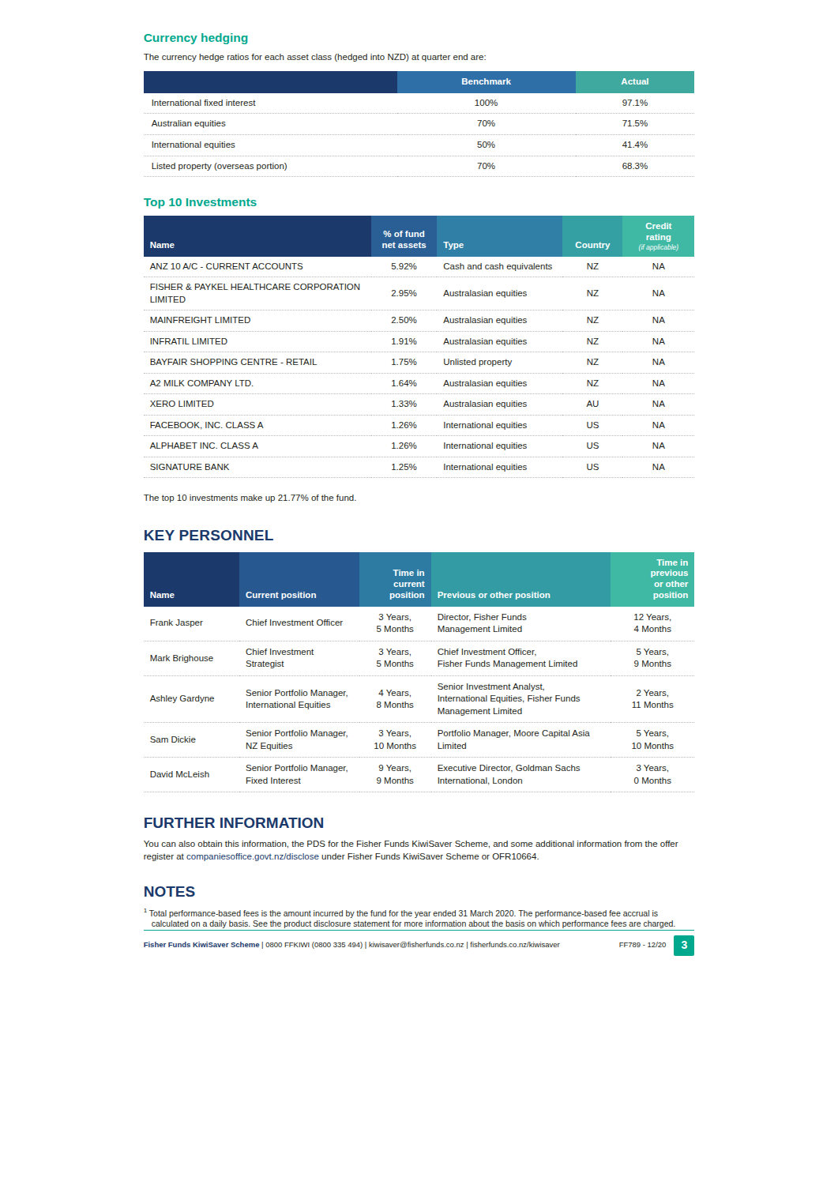Currency hedging
The currency hedge ratios for each asset class (hedged into NZD) at quarter end are:
| | Benchmark | Actual |
| --- | --- | --- |
| International fixed interest | 100% | 97.1% |
| Australian equities | 70% | 71.5% |
| International equities | 50% | 41.4% |
| Listed property (overseas portion) | 70% | 68.3% |
Top 10 Investments
| Name | % of fund net assets | Type | Country | Credit rating (if applicable) |
| --- | --- | --- | --- | --- |
| ANZ 10 A/C - CURRENT ACCOUNTS | 5.92% | Cash and cash equivalents | NZ | NA |
| FISHER & PAYKEL HEALTHCARE CORPORATION LIMITED | 2.95% | Australasian equities | NZ | NA |
| MAINFREIGHT LIMITED | 2.50% | Australasian equities | NZ | NA |
| INFRATIL LIMITED | 1.91% | Australasian equities | NZ | NA |
| BAYFAIR SHOPPING CENTRE - RETAIL | 1.75% | Unlisted property | NZ | NA |
| A2 MILK COMPANY LTD. | 1.64% | Australasian equities | NZ | NA |
| XERO LIMITED | 1.33% | Australasian equities | AU | NA |
| FACEBOOK, INC. CLASS A | 1.26% | International equities | US | NA |
| ALPHABET INC. CLASS A | 1.26% | International equities | US | NA |
| SIGNATURE BANK | 1.25% | International equities | US | NA |
The top 10 investments make up 21.77% of the fund.
KEY PERSONNEL
| Name | Current position | Time in current position | Previous or other position | Time in previous or other position |
| --- | --- | --- | --- | --- |
| Frank Jasper | Chief Investment Officer | 3 Years, 5 Months | Director, Fisher Funds Management Limited | 12 Years, 4 Months |
| Mark Brighouse | Chief Investment Strategist | 3 Years, 5 Months | Chief Investment Officer, Fisher Funds Management Limited | 5 Years, 9 Months |
| Ashley Gardyne | Senior Portfolio Manager, International Equities | 4 Years, 8 Months | Senior Investment Analyst, International Equities, Fisher Funds Management Limited | 2 Years, 11 Months |
| Sam Dickie | Senior Portfolio Manager, NZ Equities | 3 Years, 10 Months | Portfolio Manager, Moore Capital Asia Limited | 5 Years, 10 Months |
| David McLeish | Senior Portfolio Manager, Fixed Interest | 9 Years, 9 Months | Executive Director, Goldman Sachs International, London | 3 Years, 0 Months |
FURTHER INFORMATION
You can also obtain this information, the PDS for the Fisher Funds KiwiSaver Scheme, and some additional information from the offer register at companiesoffice.govt.nz/disclose under Fisher Funds KiwiSaver Scheme or OFR10664.
NOTES
1 Total performance-based fees is the amount incurred by the fund for the year ended 31 March 2020. The performance-based fee accrual is calculated on a daily basis. See the product disclosure statement for more information about the basis on which performance fees are charged.
Fisher Funds KiwiSaver Scheme | 0800 FFKIWI (0800 335 494) | kiwisaver@fisherfunds.co.nz | fisherfunds.co.nz/kiwisaver
FF789 - 12/20
3